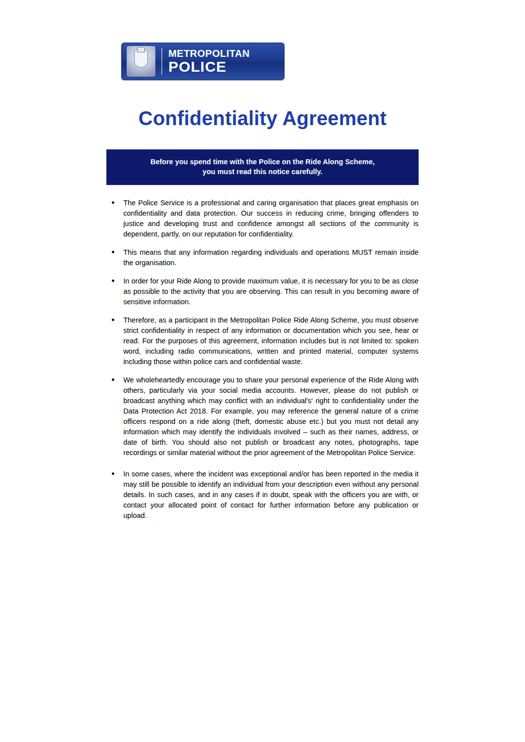METROPOLITAN POLICE
Confidentiality Agreement
Before you spend time with the Police on the Ride Along Scheme,
you must read this notice carefully.
The Police Service is a professional and caring organisation that places great emphasis on confidentiality and data protection. Our success in reducing crime, bringing offenders to justice and developing trust and confidence amongst all sections of the community is dependent, partly, on our reputation for confidentiality.
This means that any information regarding individuals and operations MUST remain inside the organisation.
In order for your Ride Along to provide maximum value, it is necessary for you to be as close as possible to the activity that you are observing. This can result in you becoming aware of sensitive information.
Therefore, as a participant in the Metropolitan Police Ride Along Scheme, you must observe strict confidentiality in respect of any information or documentation which you see, hear or read. For the purposes of this agreement, information includes but is not limited to: spoken word, including radio communications, written and printed material, computer systems including those within police cars and confidential waste.
We wholeheartedly encourage you to share your personal experience of the Ride Along with others, particularly via your social media accounts. However, please do not publish or broadcast anything which may conflict with an individual's' right to confidentiality under the Data Protection Act 2018. For example, you may reference the general nature of a crime officers respond on a ride along (theft, domestic abuse etc.) but you must not detail any information which may identify the individuals involved – such as their names, address, or date of birth. You should also not publish or broadcast any notes, photographs, tape recordings or similar material without the prior agreement of the Metropolitan Police Service.
In some cases, where the incident was exceptional and/or has been reported in the media it may still be possible to identify an individual from your description even without any personal details. In such cases, and in any cases if in doubt, speak with the officers you are with, or contact your allocated point of contact for further information before any publication or upload.